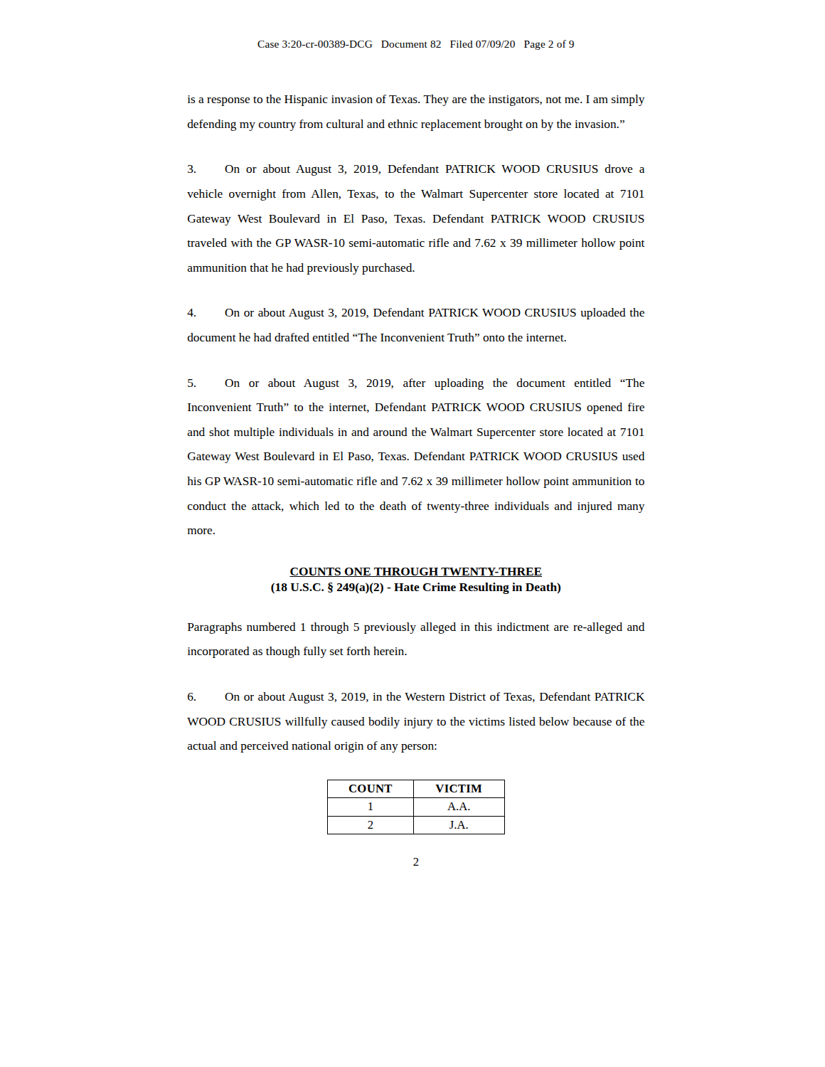Case 3:20-cr-00389-DCG Document 82 Filed 07/09/20 Page 2 of 9
is a response to the Hispanic invasion of Texas. They are the instigators, not me. I am simply defending my country from cultural and ethnic replacement brought on by the invasion.”
3. On or about August 3, 2019, Defendant PATRICK WOOD CRUSIUS drove a vehicle overnight from Allen, Texas, to the Walmart Supercenter store located at 7101 Gateway West Boulevard in El Paso, Texas. Defendant PATRICK WOOD CRUSIUS traveled with the GP WASR-10 semi-automatic rifle and 7.62 x 39 millimeter hollow point ammunition that he had previously purchased.
4. On or about August 3, 2019, Defendant PATRICK WOOD CRUSIUS uploaded the document he had drafted entitled “The Inconvenient Truth” onto the internet.
5. On or about August 3, 2019, after uploading the document entitled “The Inconvenient Truth” to the internet, Defendant PATRICK WOOD CRUSIUS opened fire and shot multiple individuals in and around the Walmart Supercenter store located at 7101 Gateway West Boulevard in El Paso, Texas. Defendant PATRICK WOOD CRUSIUS used his GP WASR-10 semi-automatic rifle and 7.62 x 39 millimeter hollow point ammunition to conduct the attack, which led to the death of twenty-three individuals and injured many more.
COUNTS ONE THROUGH TWENTY-THREE
(18 U.S.C. § 249(a)(2) - Hate Crime Resulting in Death)
Paragraphs numbered 1 through 5 previously alleged in this indictment are re-alleged and incorporated as though fully set forth herein.
6. On or about August 3, 2019, in the Western District of Texas, Defendant PATRICK WOOD CRUSIUS willfully caused bodily injury to the victims listed below because of the actual and perceived national origin of any person:
| COUNT | VICTIM |
| --- | --- |
| 1 | A.A. |
| 2 | J.A. |
2